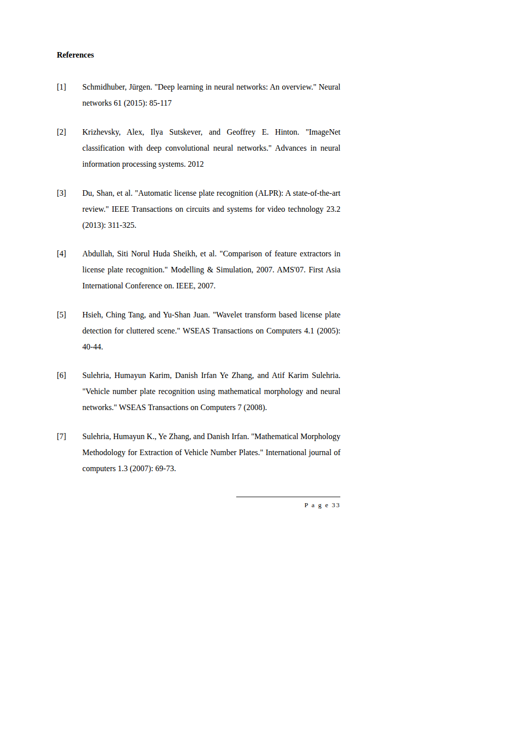References
[1] Schmidhuber, Jürgen. "Deep learning in neural networks: An overview." Neural networks 61 (2015): 85-117
[2] Krizhevsky, Alex, Ilya Sutskever, and Geoffrey E. Hinton. "ImageNet classification with deep convolutional neural networks." Advances in neural information processing systems. 2012
[3] Du, Shan, et al. "Automatic license plate recognition (ALPR): A state-of-the-art review." IEEE Transactions on circuits and systems for video technology 23.2 (2013): 311-325.
[4] Abdullah, Siti Norul Huda Sheikh, et al. "Comparison of feature extractors in license plate recognition." Modelling & Simulation, 2007. AMS'07. First Asia International Conference on. IEEE, 2007.
[5] Hsieh, Ching Tang, and Yu-Shan Juan. "Wavelet transform based license plate detection for cluttered scene." WSEAS Transactions on Computers 4.1 (2005): 40-44.
[6] Sulehria, Humayun Karim, Danish Irfan Ye Zhang, and Atif Karim Sulehria. "Vehicle number plate recognition using mathematical morphology and neural networks." WSEAS Transactions on Computers 7 (2008).
[7] Sulehria, Humayun K., Ye Zhang, and Danish Irfan. "Mathematical Morphology Methodology for Extraction of Vehicle Number Plates." International journal of computers 1.3 (2007): 69-73.
P a g e 33